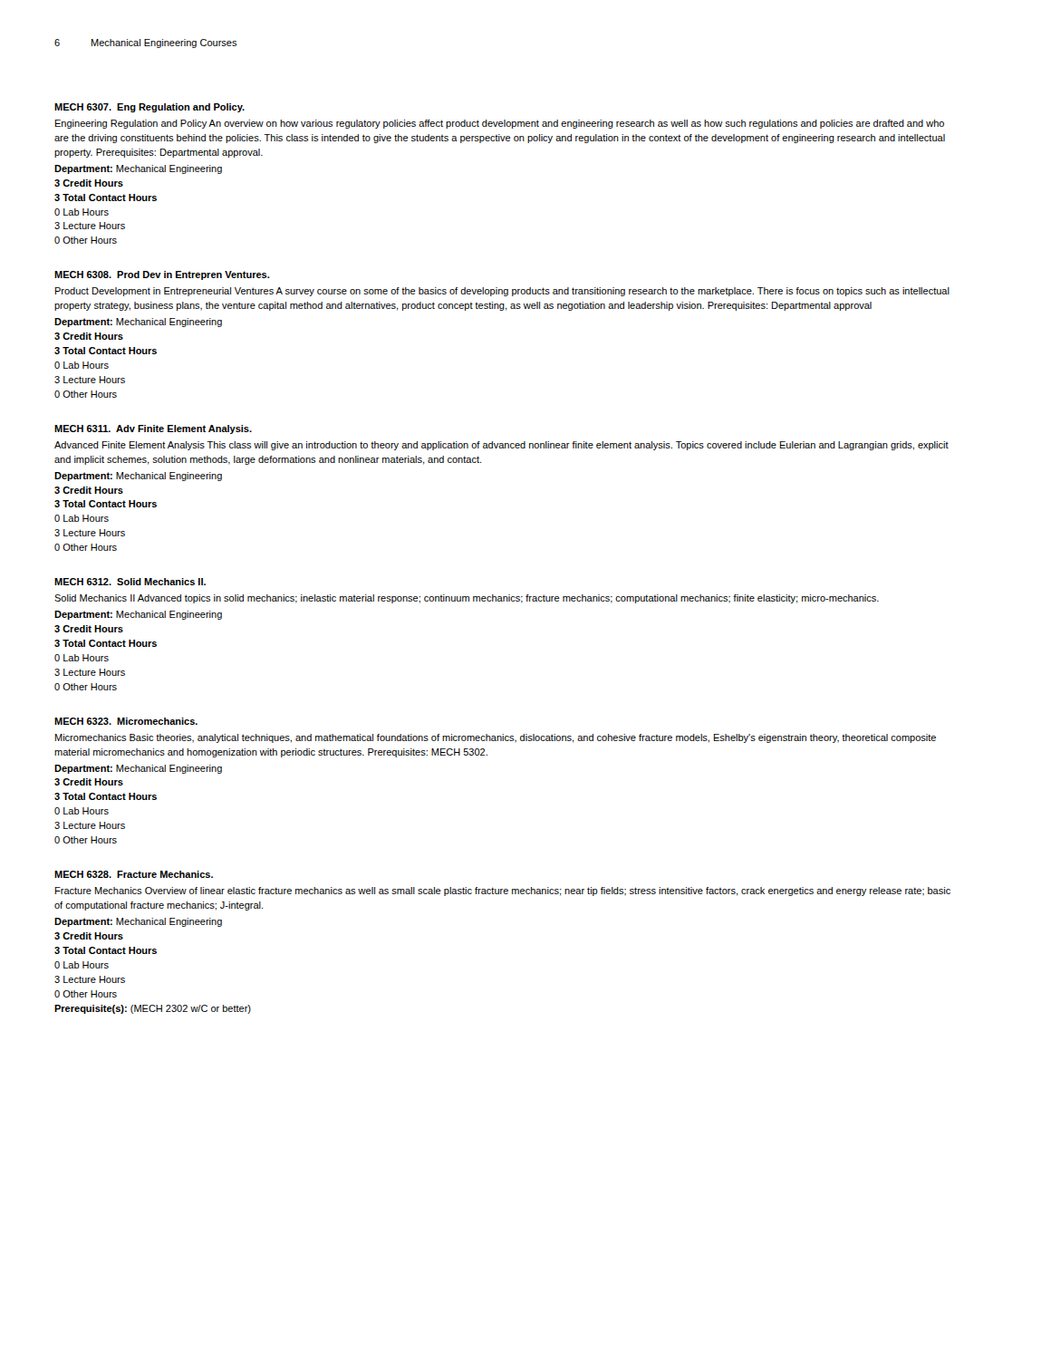6 Mechanical Engineering Courses
MECH 6307. Eng Regulation and Policy.
Engineering Regulation and Policy An overview on how various regulatory policies affect product development and engineering research as well as how such regulations and policies are drafted and who are the driving constituents behind the policies. This class is intended to give the students a perspective on policy and regulation in the context of the development of engineering research and intellectual property. Prerequisites: Departmental approval.
Department: Mechanical Engineering
3 Credit Hours
3 Total Contact Hours
0 Lab Hours
3 Lecture Hours
0 Other Hours
MECH 6308. Prod Dev in Entrepren Ventures.
Product Development in Entrepreneurial Ventures A survey course on some of the basics of developing products and transitioning research to the marketplace. There is focus on topics such as intellectual property strategy, business plans, the venture capital method and alternatives, product concept testing, as well as negotiation and leadership vision. Prerequisites: Departmental approval
Department: Mechanical Engineering
3 Credit Hours
3 Total Contact Hours
0 Lab Hours
3 Lecture Hours
0 Other Hours
MECH 6311. Adv Finite Element Analysis.
Advanced Finite Element Analysis This class will give an introduction to theory and application of advanced nonlinear finite element analysis. Topics covered include Eulerian and Lagrangian grids, explicit and implicit schemes, solution methods, large deformations and nonlinear materials, and contact.
Department: Mechanical Engineering
3 Credit Hours
3 Total Contact Hours
0 Lab Hours
3 Lecture Hours
0 Other Hours
MECH 6312. Solid Mechanics II.
Solid Mechanics II Advanced topics in solid mechanics; inelastic material response; continuum mechanics; fracture mechanics; computational mechanics; finite elasticity; micro-mechanics.
Department: Mechanical Engineering
3 Credit Hours
3 Total Contact Hours
0 Lab Hours
3 Lecture Hours
0 Other Hours
MECH 6323. Micromechanics.
Micromechanics Basic theories, analytical techniques, and mathematical foundations of micromechanics, dislocations, and cohesive fracture models, Eshelby's eigenstrain theory, theoretical composite material micromechanics and homogenization with periodic structures. Prerequisites: MECH 5302.
Department: Mechanical Engineering
3 Credit Hours
3 Total Contact Hours
0 Lab Hours
3 Lecture Hours
0 Other Hours
MECH 6328. Fracture Mechanics.
Fracture Mechanics Overview of linear elastic fracture mechanics as well as small scale plastic fracture mechanics; near tip fields; stress intensitive factors, crack energetics and energy release rate; basic of computational fracture mechanics; J-integral.
Department: Mechanical Engineering
3 Credit Hours
3 Total Contact Hours
0 Lab Hours
3 Lecture Hours
0 Other Hours
Prerequisite(s): (MECH 2302 w/C or better)